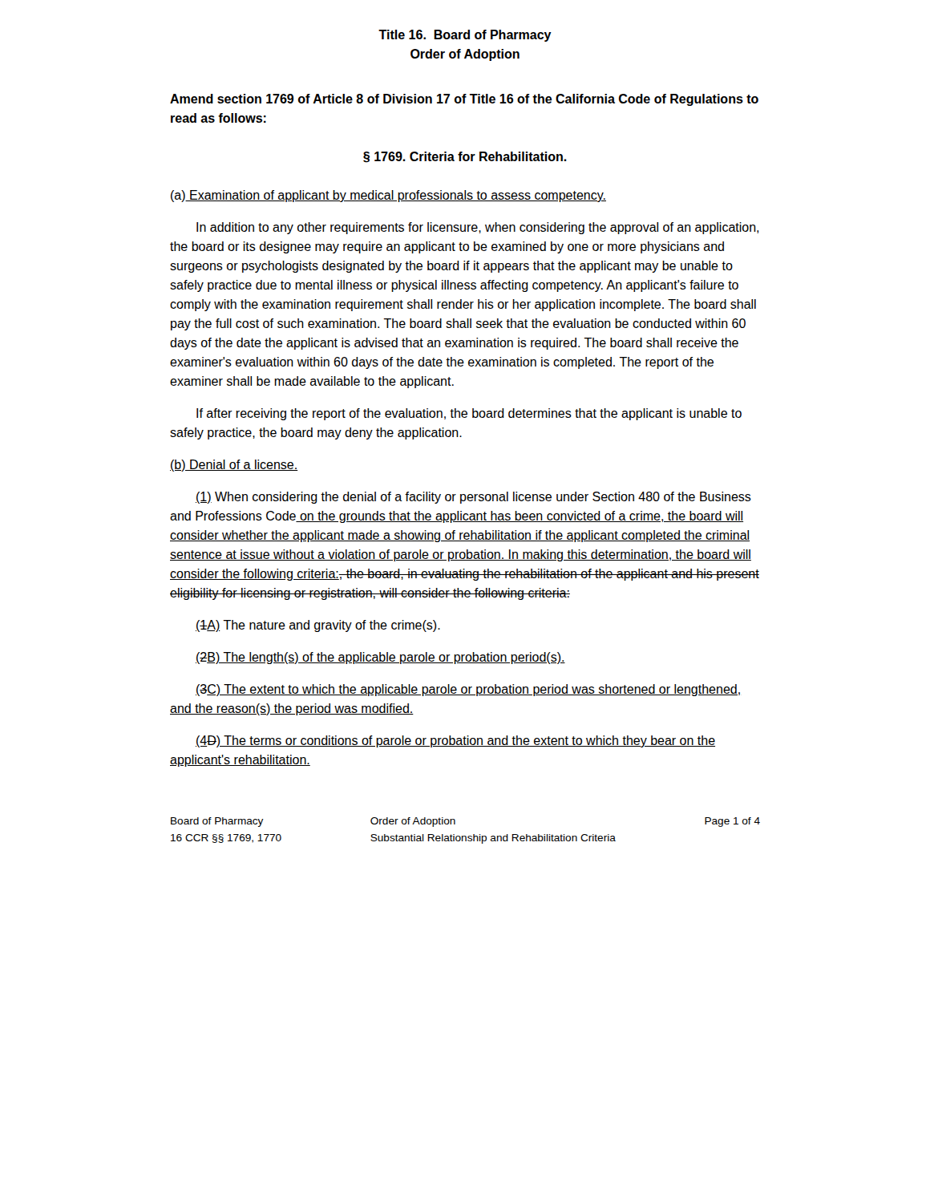Title 16. Board of Pharmacy
Order of Adoption
Amend section 1769 of Article 8 of Division 17 of Title 16 of the California Code of Regulations to read as follows:
§ 1769. Criteria for Rehabilitation.
(a) Examination of applicant by medical professionals to assess competency.
In addition to any other requirements for licensure, when considering the approval of an application, the board or its designee may require an applicant to be examined by one or more physicians and surgeons or psychologists designated by the board if it appears that the applicant may be unable to safely practice due to mental illness or physical illness affecting competency. An applicant's failure to comply with the examination requirement shall render his or her application incomplete. The board shall pay the full cost of such examination. The board shall seek that the evaluation be conducted within 60 days of the date the applicant is advised that an examination is required. The board shall receive the examiner's evaluation within 60 days of the date the examination is completed. The report of the examiner shall be made available to the applicant.
If after receiving the report of the evaluation, the board determines that the applicant is unable to safely practice, the board may deny the application.
(b) Denial of a license.
(1) When considering the denial of a facility or personal license under Section 480 of the Business and Professions Code on the grounds that the applicant has been convicted of a crime, the board will consider whether the applicant made a showing of rehabilitation if the applicant completed the criminal sentence at issue without a violation of parole or probation. In making this determination, the board will consider the following criteria:, the board, in evaluating the rehabilitation of the applicant and his present eligibility for licensing or registration, will consider the following criteria:
(1A) The nature and gravity of the crime(s).
(2B) The length(s) of the applicable parole or probation period(s).
(3C) The extent to which the applicable parole or probation period was shortened or lengthened, and the reason(s) the period was modified.
(4D) The terms or conditions of parole or probation and the extent to which they bear on the applicant's rehabilitation.
Board of Pharmacy 16 CCR §§ 1769, 1770
Order of Adoption Substantial Relationship and Rehabilitation Criteria
Page 1 of 4